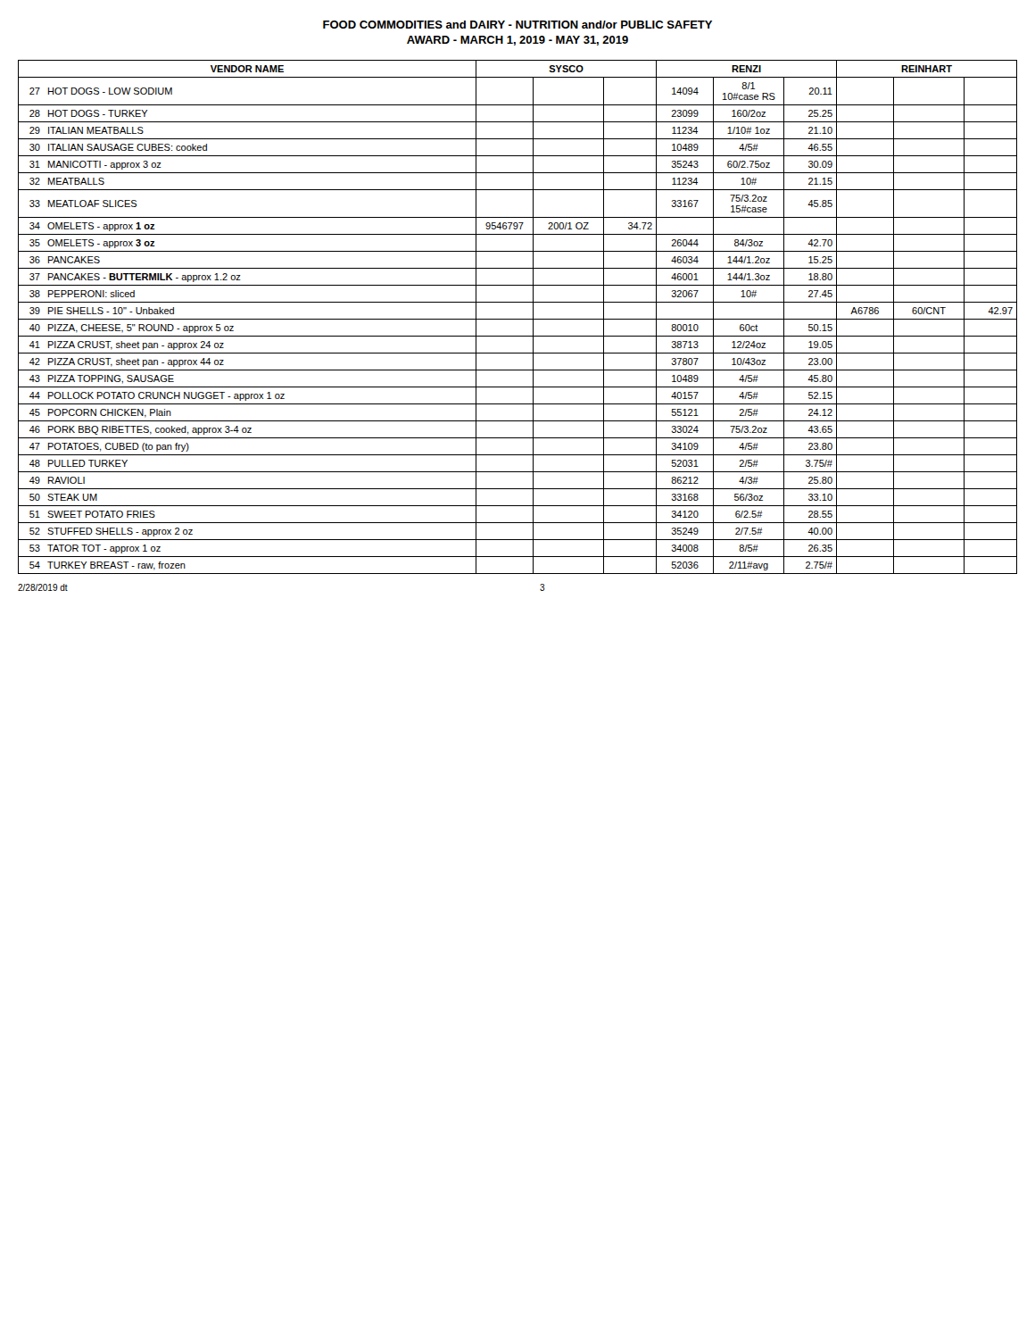FOOD COMMODITIES and DAIRY - NUTRITION and/or PUBLIC SAFETY
AWARD - MARCH 1, 2019 - MAY 31, 2019
| VENDOR NAME | SYSCO | RENZI | REINHART |
| --- | --- | --- | --- |
| 27 | HOT DOGS - LOW SODIUM | | | | 14094 | 8/1 10#case RS | 20.11 | | | |
| 28 | HOT DOGS - TURKEY | | | | 23099 | 160/2oz | 25.25 | | | |
| 29 | ITALIAN MEATBALLS | | | | 11234 | 1/10# 1oz | 21.10 | | | |
| 30 | ITALIAN SAUSAGE CUBES: cooked | | | | 10489 | 4/5# | 46.55 | | | |
| 31 | MANICOTTI - approx 3 oz | | | | 35243 | 60/2.75oz | 30.09 | | | |
| 32 | MEATBALLS | | | | 11234 | 10# | 21.15 | | | |
| 33 | MEATLOAF SLICES | | | | 33167 | 75/3.2oz 15#case | 45.85 | | | |
| 34 | OMELETS - approx 1 oz | 9546797 | 200/1 OZ | 34.72 | | | | | | |
| 35 | OMELETS - approx 3 oz | | | | 26044 | 84/3oz | 42.70 | | | |
| 36 | PANCAKES | | | | 46034 | 144/1.2oz | 15.25 | | | |
| 37 | PANCAKES - BUTTERMILK - approx 1.2 oz | | | | 46001 | 144/1.3oz | 18.80 | | | |
| 38 | PEPPERONI: sliced | | | | 32067 | 10# | 27.45 | | | |
| 39 | PIE SHELLS - 10" - Unbaked | | | | | | | A6786 | 60/CNT | 42.97 |
| 40 | PIZZA, CHEESE, 5" ROUND - approx 5 oz | | | | 80010 | 60ct | 50.15 | | | |
| 41 | PIZZA CRUST, sheet pan - approx 24 oz | | | | 38713 | 12/24oz | 19.05 | | | |
| 42 | PIZZA CRUST, sheet pan - approx 44 oz | | | | 37807 | 10/43oz | 23.00 | | | |
| 43 | PIZZA TOPPING, SAUSAGE | | | | 10489 | 4/5# | 45.80 | | | |
| 44 | POLLOCK POTATO CRUNCH NUGGET - approx 1 oz | | | | 40157 | 4/5# | 52.15 | | | |
| 45 | POPCORN CHICKEN, Plain | | | | 55121 | 2/5# | 24.12 | | | |
| 46 | PORK BBQ RIBETTES, cooked, approx 3-4 oz | | | | 33024 | 75/3.2oz | 43.65 | | | |
| 47 | POTATOES, CUBED (to pan fry) | | | | 34109 | 4/5# | 23.80 | | | |
| 48 | PULLED TURKEY | | | | 52031 | 2/5# | 3.75/# | | | |
| 49 | RAVIOLI | | | | 86212 | 4/3# | 25.80 | | | |
| 50 | STEAK UM | | | | 33168 | 56/3oz | 33.10 | | | |
| 51 | SWEET POTATO FRIES | | | | 34120 | 6/2.5# | 28.55 | | | |
| 52 | STUFFED SHELLS - approx 2 oz | | | | 35249 | 2/7.5# | 40.00 | | | |
| 53 | TATOR TOT - approx 1 oz | | | | 34008 | 8/5# | 26.35 | | | |
| 54 | TURKEY BREAST - raw, frozen | | | | 52036 | 2/11#avg | 2.75/# | | | |
2/28/2019 dt
3